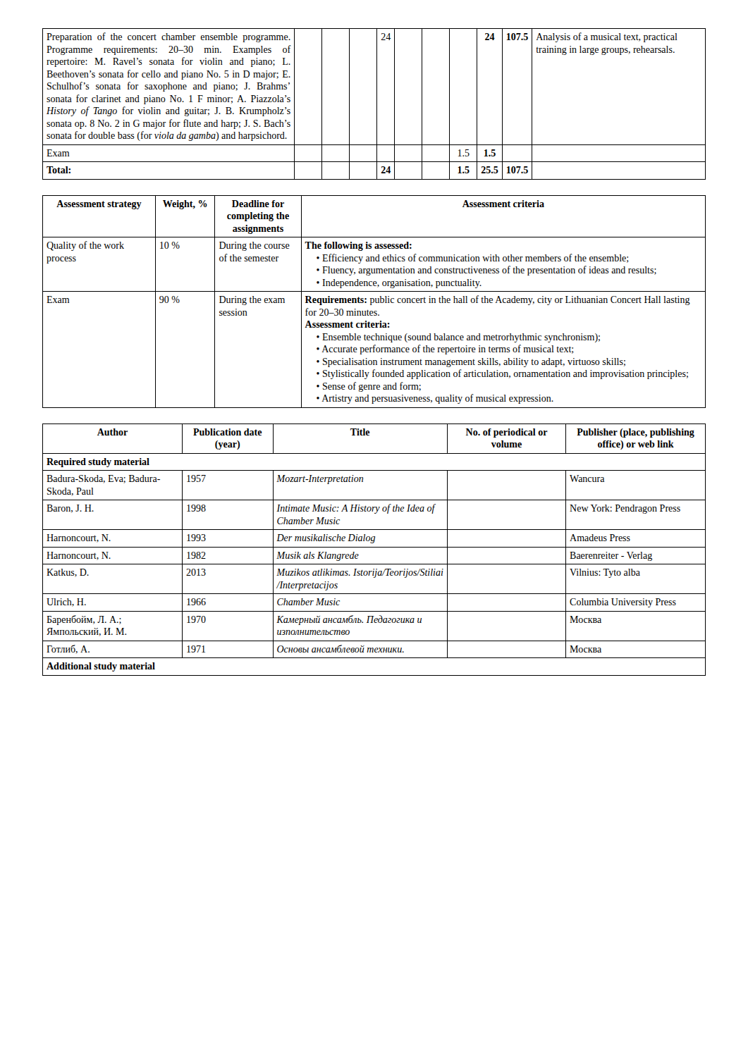| Preparation of the concert chamber ensemble programme. Programme requirements: 20–30 min. Examples of repertoire: M. Ravel’s sonata for violin and piano; L. Beethoven’s sonata for cello and piano No. 5 in D major; E. Schulhof’s sonata for saxophone and piano; J. Brahms’ sonata for clarinet and piano No. 1 F minor; A. Piazzola’s History of Tango for violin and guitar; J. B. Krumpholz’s sonata op. 8 No. 2 in G major for flute and harp; J. S. Bach’s sonata for double bass (for viola da gamba ) and harpsichord. | | | | 24 | | | | 24 | 107.5 | Analysis of a musical text, practical training in large groups, rehearsals. |
| Exam | | | | | | | 1.5 | 1.5 | | |
| Total: | | | | 24 | | | 1.5 | 25.5 | 107.5 | |
| Assessment strategy | Weight, % | Deadline for completing the assignments | Assessment criteria |
| --- | --- | --- | --- |
| Quality of the work process | 10 % | During the course of the semester | The following is assessed: • Efficiency and ethics of communication with other members of the ensemble; • Fluency, argumentation and constructiveness of the presentation of ideas and results; • Independence, organisation, punctuality. |
| Exam | 90 % | During the exam session | Requirements: public concert in the hall of the Academy, city or Lithuanian Concert Hall lasting for 20–30 minutes. Assessment criteria: • Ensemble technique (sound balance and metrorhythmic synchronism); • Accurate performance of the repertoire in terms of musical text; • Specialisation instrument management skills, ability to adapt, virtuoso skills; • Stylistically founded application of articulation, ornamentation and improvisation principles; • Sense of genre and form; • Artistry and persuasiveness, quality of musical expression. |
| Author | Publication date (year) | Title | No. of periodical or volume | Publisher (place, publishing office) or web link |
| --- | --- | --- | --- | --- |
| Required study material |
| Badura-Skoda, Eva; Badura-Skoda, Paul | 1957 | Mozart-Interpretation | | Wancura |
| Baron, J. H. | 1998 | Intimate Music: A History of the Idea of Chamber Music | | New York: Pendragon Press |
| Harnoncourt, N. | 1993 | Der musikalische Dialog | | Amadeus Press |
| Harnoncourt, N. | 1982 | Musik als Klangrede | | Baerenreiter - Verlag |
| Katkus, D. | 2013 | Muzikos atlikimas. Istorija/Teorijos/Stiliai /Interpretacijos | | Vilnius: Tyto alba |
| Ulrich, H. | 1966 | Chamber Music | | Columbia University Press |
| Баренбойм, Л. А.; Ямпольский, И. М. | 1970 | Камерный ансамбль. Педагогика и изполнительство | | Москва |
| Готлиб, А. | 1971 | Основы ансамблевой техники. | | Москва |
| Additional study material |